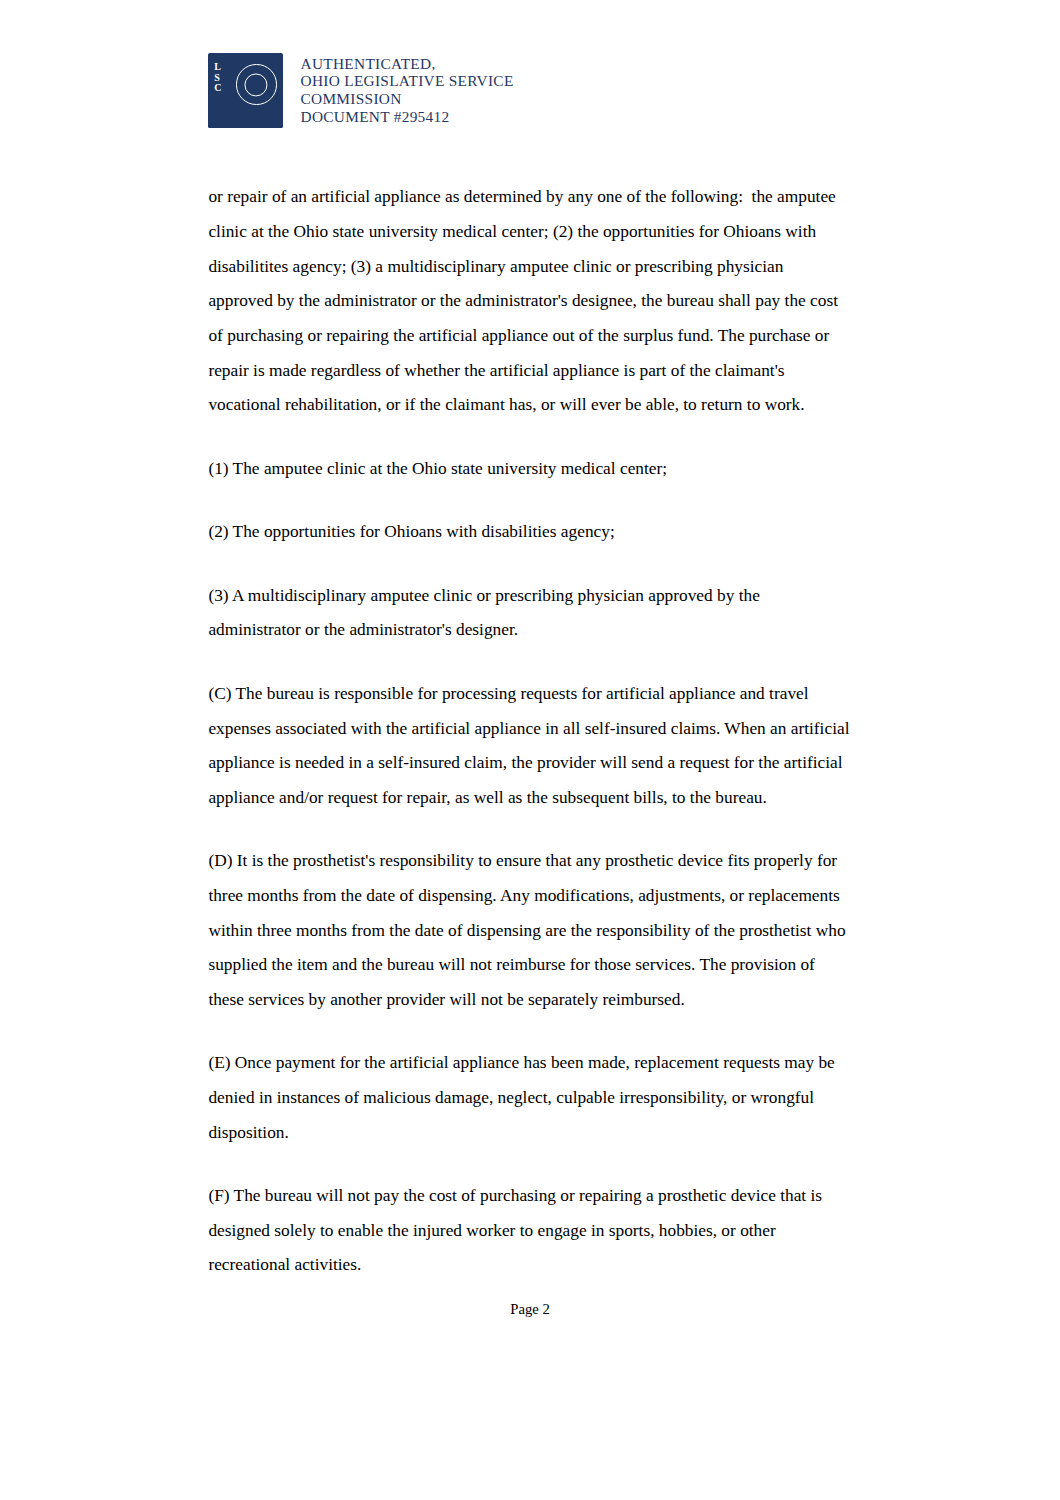L
S
C
AUTHENTICATED,
OHIO LEGISLATIVE SERVICE
COMMISSION
DOCUMENT #295412
or repair of an artificial appliance as determined by any one of the following: the amputee clinic at the Ohio state university medical center; (2) the opportunities for Ohioans with disabilitites agency; (3) a multidisciplinary amputee clinic or prescribing physician approved by the administrator or the administrator's designee, the bureau shall pay the cost of purchasing or repairing the artificial appliance out of the surplus fund. The purchase or repair is made regardless of whether the artificial appliance is part of the claimant's vocational rehabilitation, or if the claimant has, or will ever be able, to return to work.
(1) The amputee clinic at the Ohio state university medical center;
(2) The opportunities for Ohioans with disabilities agency;
(3) A multidisciplinary amputee clinic or prescribing physician approved by the administrator or the administrator's designer.
(C) The bureau is responsible for processing requests for artificial appliance and travel expenses associated with the artificial appliance in all self-insured claims. When an artificial appliance is needed in a self-insured claim, the provider will send a request for the artificial appliance and/or request for repair, as well as the subsequent bills, to the bureau.
(D) It is the prosthetist's responsibility to ensure that any prosthetic device fits properly for three months from the date of dispensing. Any modifications, adjustments, or replacements within three months from the date of dispensing are the responsibility of the prosthetist who supplied the item and the bureau will not reimburse for those services. The provision of these services by another provider will not be separately reimbursed.
(E) Once payment for the artificial appliance has been made, replacement requests may be denied in instances of malicious damage, neglect, culpable irresponsibility, or wrongful disposition.
(F) The bureau will not pay the cost of purchasing or repairing a prosthetic device that is designed solely to enable the injured worker to engage in sports, hobbies, or other recreational activities.
Page 2